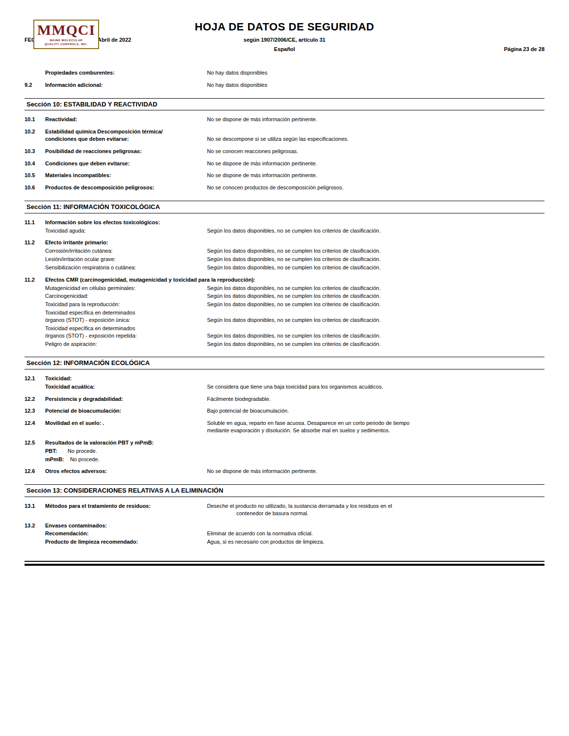MMQCI
MAINE MOLECULAR
QUALITY CONTROLS, INC.
HOJA DE DATOS DE SEGURIDAD
FECHA DE REVISIÓN: 25 de Abril de 2022
según 1907/2006/CE, artículo 31
Español
Página 23 de 28
| | Propiedades comburentes: | No hay datos disponibles |
| 9.2 | Información adicional: | No hay datos disponibles |
Sección 10: ESTABILIDAD Y REACTIVIDAD
| 10.1 | Reactividad: | No se dispone de más información pertinente. |
| 10.2 | Estabilidad química Descomposición térmica/ condiciones que deben evitarse: | No se descompone si se utiliza según las especificaciones. |
| 10.3 | Posibilidad de reacciones peligrosas: | No se conocen reacciones peligrosas. |
| 10.4 | Condiciones que deben evitarse: | No se dispone de más información pertinente. |
| 10.5 | Materiales incompatibles: | No se dispone de más información pertinente. |
| 10.6 | Productos de descomposición peligrosos: | No se conocen productos de descomposición peligrosos. |
Sección 11: INFORMACIÓN TOXICOLÓGICA
| 11.1 | Información sobre los efectos toxicológicos: |
| | Toxicidad aguda: | Según los datos disponibles, no se cumplen los criterios de clasificación. |
| 11.2 | Efecto irritante primario: |
| | Corrosión/irritación cutánea: | Según los datos disponibles, no se cumplen los criterios de clasificación. |
| | Lesión/irritación ocular grave: | Según los datos disponibles, no se cumplen los criterios de clasificación. |
| | Sensibilización respiratoria o cutánea: | Según los datos disponibles, no se cumplen los criterios de clasificación. |
| 11.2 | Efectos CMR (carcinogenicidad, mutagenicidad y toxicidad para la reproducción): |
| | Mutagenicidad en células germinales: | Según los datos disponibles, no se cumplen los criterios de clasificación. |
| | Carcinogenicidad: | Según los datos disponibles, no se cumplen los criterios de clasificación. |
| | Toxicidad para la reproducción: | Según los datos disponibles, no se cumplen los criterios de clasificación. |
| | Toxicidad específica en determinados órganos (STOT) - exposición única: | Según los datos disponibles, no se cumplen los criterios de clasificación. |
| | Toxicidad específica en determinados órganos (STOT) - exposición repetida: | Según los datos disponibles, no se cumplen los criterios de clasificación. |
| | Peligro de aspiración: | Según los datos disponibles, no se cumplen los criterios de clasificación. |
Sección 12: INFORMACIÓN ECOLÓGICA
| 12.1 | Toxicidad: |
| | Toxicidad acuática: | Se considera que tiene una baja toxicidad para los organismos acuáticos. |
| 12.2 | Persistencia y degradabilidad: | Fácilmente biodegradable. |
| 12.3 | Potencial de bioacumulación: | Bajo potencial de bioacumulación. |
| 12.4 | Movilidad en el suelo: . | Soluble en agua, reparto en fase acuosa. Desaparece en un corto periodo de tiempo mediante evaporación y disolución. Se absorbe mal en suelos y sedimentos. |
| 12.5 | Resultados de la valoración PBT y mPmB: |
| | PBT: No procede. | |
| | mPmB: No procede. | |
| 12.6 | Otros efectos adversos: | No se dispone de más información pertinente. |
Sección 13: CONSIDERACIONES RELATIVAS A LA ELIMINACIÓN
| 13.1 | Métodos para el tratamiento de residuos: | Deseche el producto no utilizado, la sustancia derramada y los residuos en el contenedor de basura normal. |
| 13.2 | Envases contaminados: |
| | Recomendación: | Eliminar de acuerdo con la normativa oficial. |
| | Producto de limpieza recomendado: | Agua, si es necesario con productos de limpieza. |